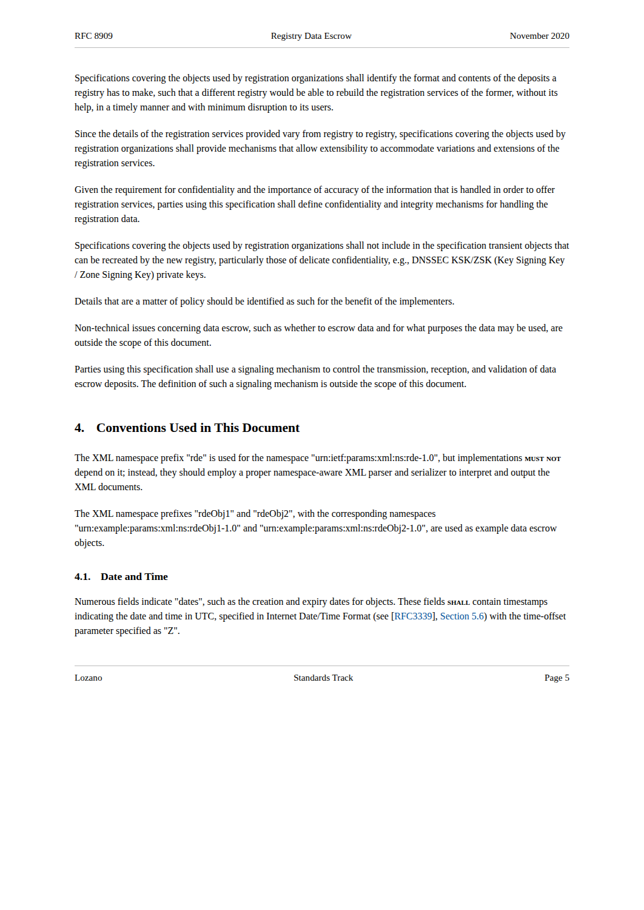RFC 8909 Registry Data Escrow November 2020
Specifications covering the objects used by registration organizations shall identify the format and contents of the deposits a registry has to make, such that a different registry would be able to rebuild the registration services of the former, without its help, in a timely manner and with minimum disruption to its users.
Since the details of the registration services provided vary from registry to registry, specifications covering the objects used by registration organizations shall provide mechanisms that allow extensibility to accommodate variations and extensions of the registration services.
Given the requirement for confidentiality and the importance of accuracy of the information that is handled in order to offer registration services, parties using this specification shall define confidentiality and integrity mechanisms for handling the registration data.
Specifications covering the objects used by registration organizations shall not include in the specification transient objects that can be recreated by the new registry, particularly those of delicate confidentiality, e.g., DNSSEC KSK/ZSK (Key Signing Key / Zone Signing Key) private keys.
Details that are a matter of policy should be identified as such for the benefit of the implementers.
Non-technical issues concerning data escrow, such as whether to escrow data and for what purposes the data may be used, are outside the scope of this document.
Parties using this specification shall use a signaling mechanism to control the transmission, reception, and validation of data escrow deposits. The definition of such a signaling mechanism is outside the scope of this document.
4. Conventions Used in This Document
The XML namespace prefix "rde" is used for the namespace "urn:ietf:params:xml:ns:rde-1.0", but implementations must not depend on it; instead, they should employ a proper namespace-aware XML parser and serializer to interpret and output the XML documents.
The XML namespace prefixes "rdeObj1" and "rdeObj2", with the corresponding namespaces "urn:example:params:xml:ns:rdeObj1-1.0" and "urn:example:params:xml:ns:rdeObj2-1.0", are used as example data escrow objects.
4.1. Date and Time
Numerous fields indicate "dates", such as the creation and expiry dates for objects. These fields shall contain timestamps indicating the date and time in UTC, specified in Internet Date/Time Format (see [RFC3339], Section 5.6) with the time-offset parameter specified as "Z".
Lozano Standards Track Page 5